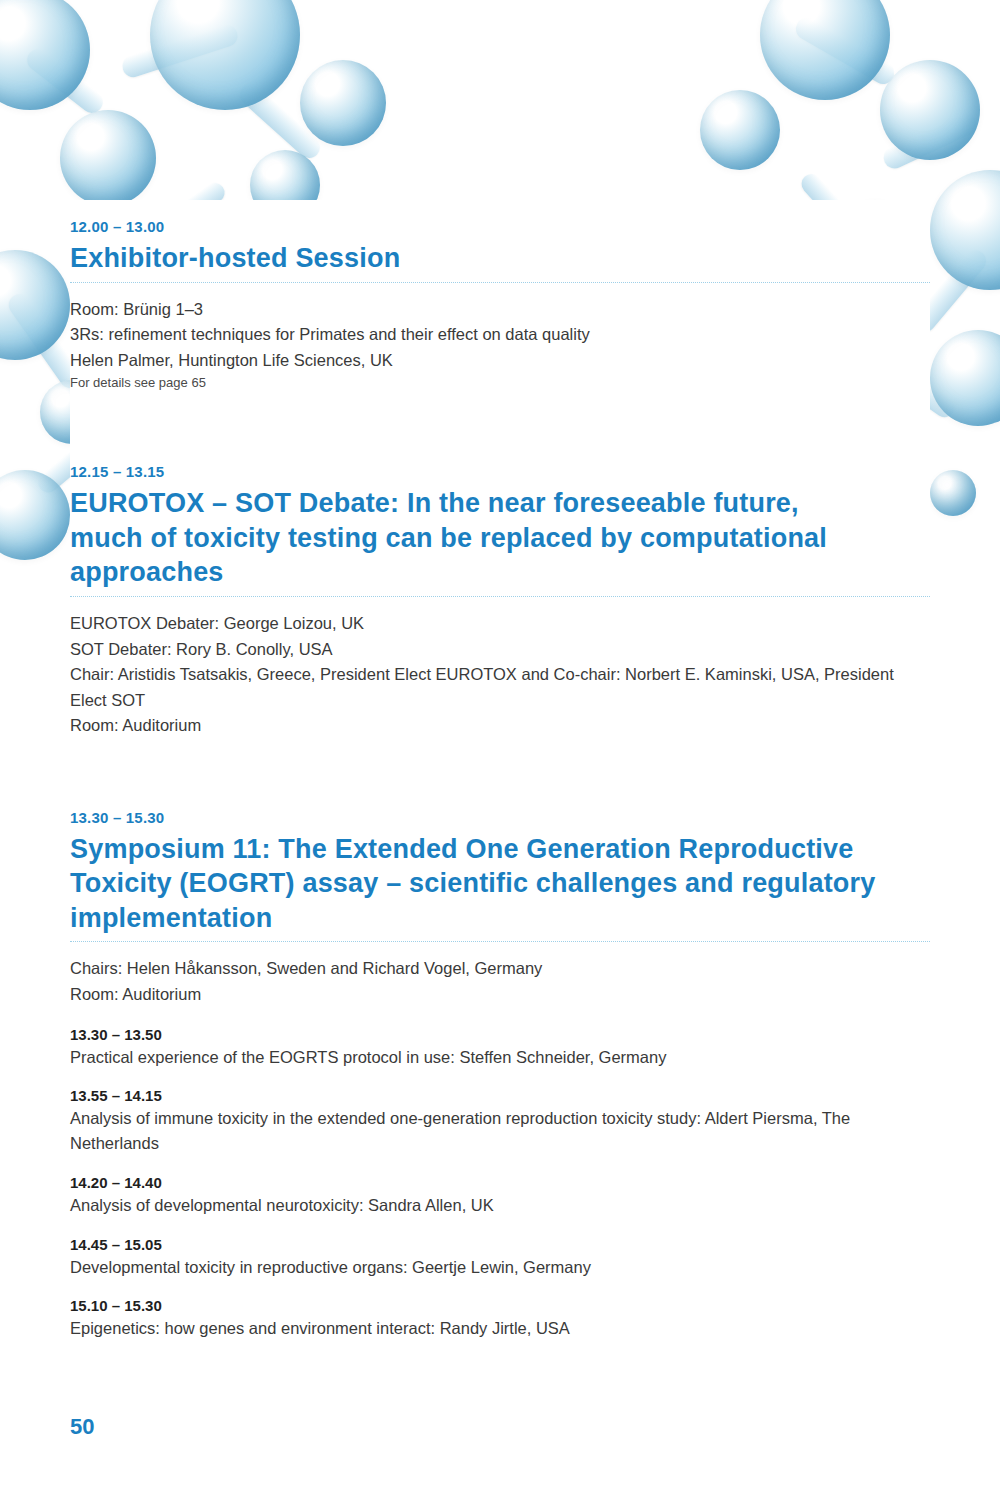12.00 – 13.00
Exhibitor-hosted Session
Room: Brünig 1–3
3Rs: refinement techniques for Primates and their effect on data quality
Helen Palmer, Huntington Life Sciences, UK
For details see page 65
12.15 – 13.15
EUROTOX – SOT Debate: In the near foreseeable future,
much of toxicity testing can be replaced by computational
approaches
EUROTOX Debater: George Loizou, UK
SOT Debater: Rory B. Conolly, USA
Chair: Aristidis Tsatsakis, Greece, President Elect EUROTOX and Co-chair: Norbert E. Kaminski, USA, President Elect SOT
Room: Auditorium
13.30 – 15.30
Symposium 11: The Extended One Generation Reproductive
Toxicity (EOGRT) assay – scientific challenges and regulatory
implementation
Chairs: Helen Håkansson, Sweden and Richard Vogel, Germany
Room: Auditorium
13.30 – 13.50
Practical experience of the EOGRTS protocol in use: Steffen Schneider, Germany
13.55 – 14.15
Analysis of immune toxicity in the extended one-generation reproduction toxicity study: Aldert Piersma, The Netherlands
14.20 – 14.40
Analysis of developmental neurotoxicity: Sandra Allen, UK
14.45 – 15.05
Developmental toxicity in reproductive organs: Geertje Lewin, Germany
15.10 – 15.30
Epigenetics: how genes and environment interact: Randy Jirtle, USA
50